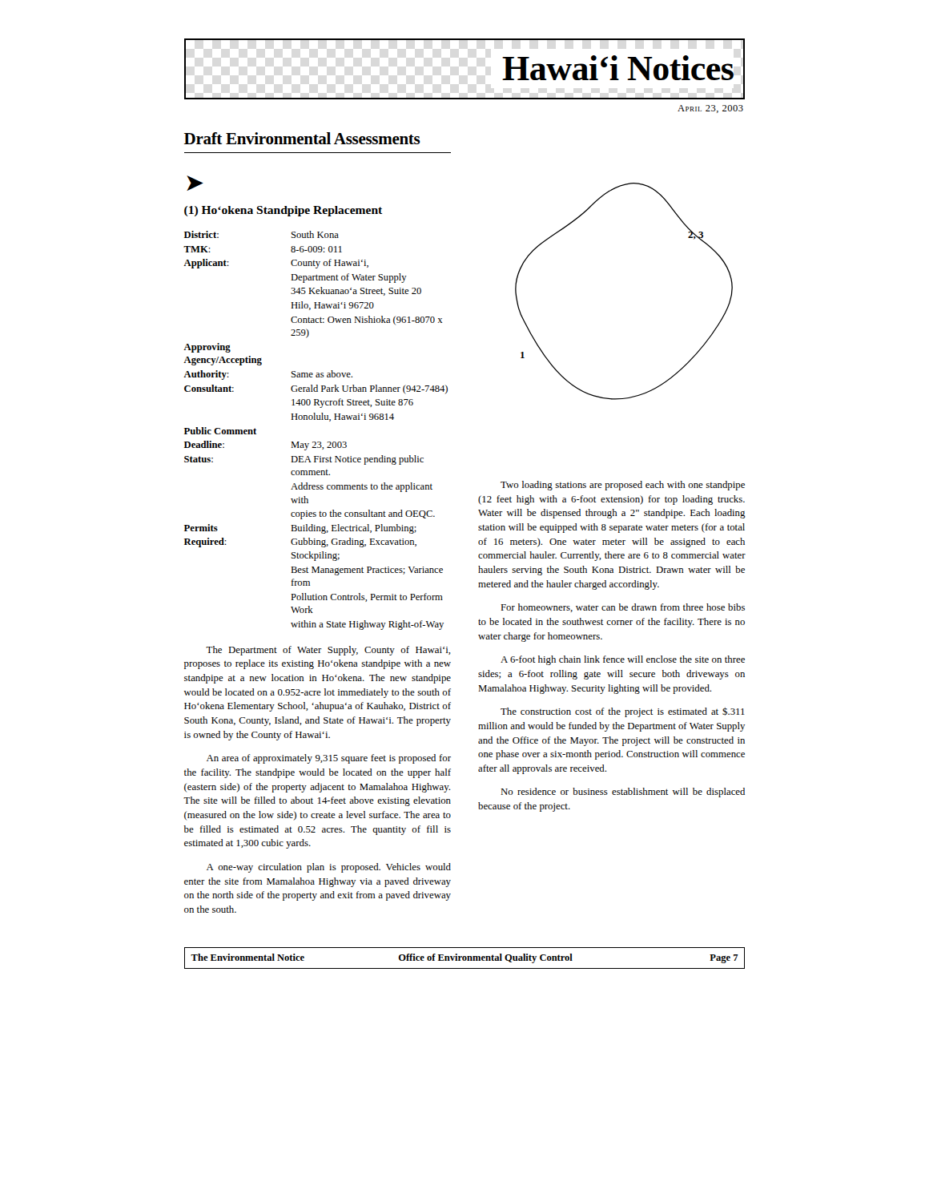Hawaiʻi Notices
April 23, 2003
Draft Environmental Assessments
➤
(1) Hoʻokena Standpipe Replacement
| District : | South Kona |
| TMK : | 8-6-009: 011 |
| Applicant : | County of Hawaiʻi, |
| | Department of Water Supply |
| | 345 Kekuanaoʻa Street, Suite 20 |
| | Hilo, Hawaiʻi 96720 |
| | Contact: Owen Nishioka (961-8070 x 259) |
| Approving Agency/Accepting | |
| Authority : | Same as above. |
| Consultant : | Gerald Park Urban Planner (942-7484) |
| | 1400 Rycroft Street, Suite 876 |
| | Honolulu, Hawaiʻi 96814 |
| Public Comment | |
| Deadline : | May 23, 2003 |
| Status : | DEA First Notice pending public comment. |
| | Address comments to the applicant with |
| | copies to the consultant and OEQC. |
| Permits | Building, Electrical, Plumbing; |
| Required : | Gubbing, Grading, Excavation, Stockpiling; |
| | Best Management Practices; Variance from |
| | Pollution Controls, Permit to Perform Work |
| | within a State Highway Right-of-Way |
The Department of Water Supply, County of Hawaiʻi, proposes to replace its existing Hoʻokena standpipe with a new standpipe at a new location in Hoʻokena. The new standpipe would be located on a 0.952-acre lot immediately to the south of Hoʻokena Elementary School, ʻahupuaʻa of Kauhako, District of South Kona, County, Island, and State of Hawaiʻi. The property is owned by the County of Hawaiʻi.
An area of approximately 9,315 square feet is proposed for the facility. The standpipe would be located on the upper half (eastern side) of the property adjacent to Mamalahoa Highway. The site will be filled to about 14-feet above existing elevation (measured on the low side) to create a level surface. The area to be filled is estimated at 0.52 acres. The quantity of fill is estimated at 1,300 cubic yards.
A one-way circulation plan is proposed. Vehicles would enter the site from Mamalahoa Highway via a paved driveway on the north side of the property and exit from a paved driveway on the south.
2, 3 1
Two loading stations are proposed each with one standpipe (12 feet high with a 6-foot extension) for top loading trucks. Water will be dispensed through a 2" standpipe. Each loading station will be equipped with 8 separate water meters (for a total of 16 meters). One water meter will be assigned to each commercial hauler. Currently, there are 6 to 8 commercial water haulers serving the South Kona District. Drawn water will be metered and the hauler charged accordingly.
For homeowners, water can be drawn from three hose bibs to be located in the southwest corner of the facility. There is no water charge for homeowners.
A 6-foot high chain link fence will enclose the site on three sides; a 6-foot rolling gate will secure both driveways on Mamalahoa Highway. Security lighting will be provided.
The construction cost of the project is estimated at $.311 million and would be funded by the Department of Water Supply and the Office of the Mayor. The project will be constructed in one phase over a six-month period. Construction will commence after all approvals are received.
No residence or business establishment will be displaced because of the project.
The Environmental Notice
Office of Environmental Quality Control
Page 7